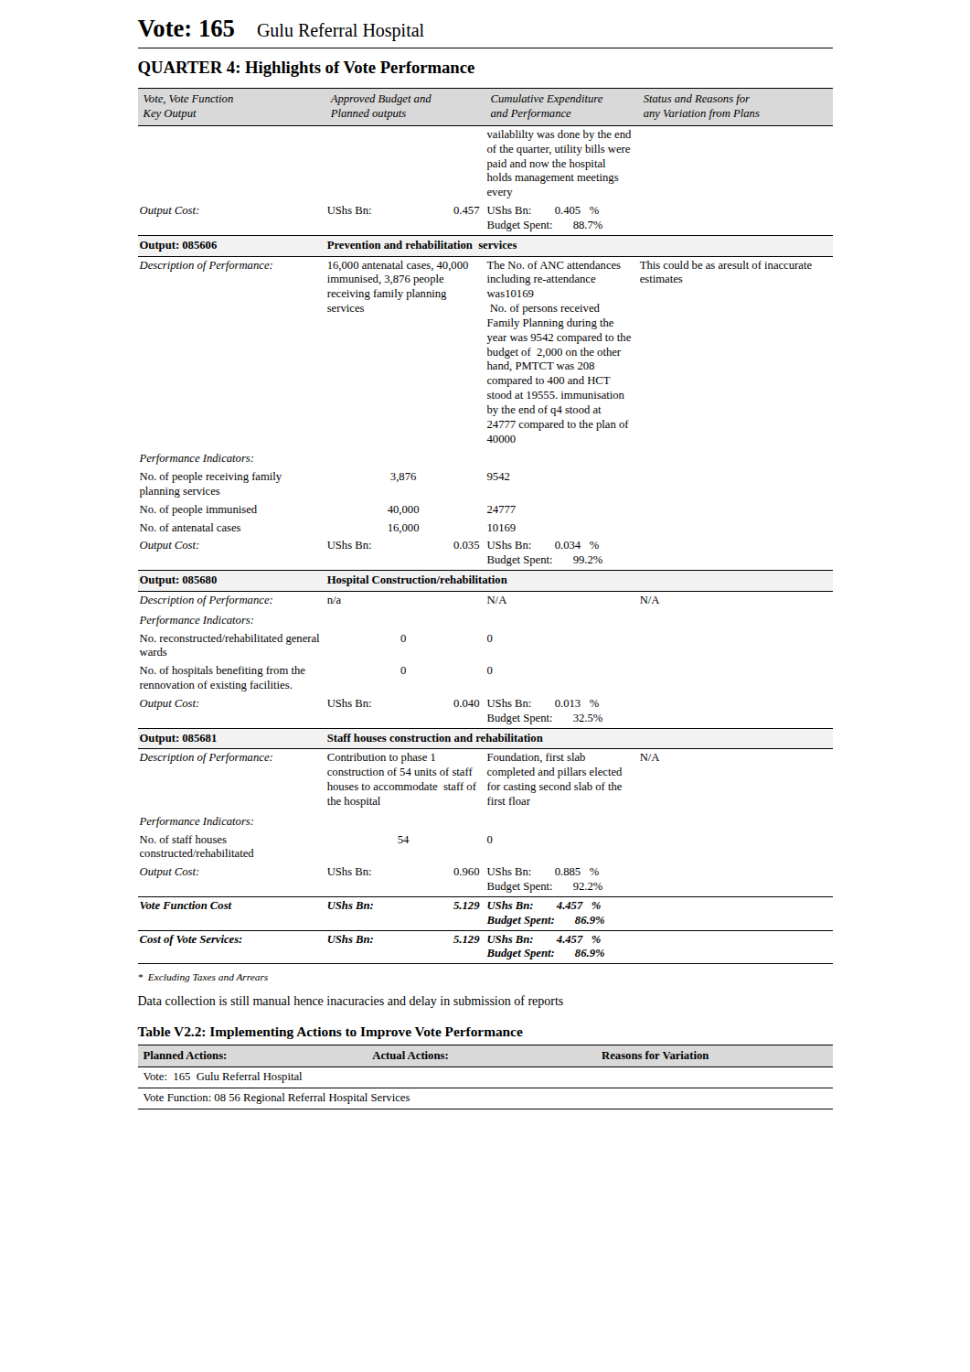Vote: 165 Gulu Referral Hospital
QUARTER 4: Highlights of Vote Performance
| Vote, Vote Function Key Output | Approved Budget and Planned outputs | Cumulative Expenditure and Performance | Status and Reasons for any Variation from Plans |
| --- | --- | --- | --- |
| | | vailablilty was done by the end of the quarter, utility bills were paid and now the hospital holds management meetings every | |
| Output Cost: | UShs Bn: | 0.457 | UShs Bn: 0.405 % Budget Spent: 88.7% | |
| Output: 085606 | Prevention and rehabilitation services |
| Description of Performance: | 16,000 antenatal cases, 40,000 immunised, 3,876 people receiving family planning services | The No. of ANC attendances including re-attendance was10169 No. of persons received Family Planning during the year was 9542 compared to the budget of 2,000 on the other hand, PMTCT was 208 compared to 400 and HCT stood at 19555. immunisation by the end of q4 stood at 24777 compared to the plan of 40000 | This could be as aresult of inaccurate estimates |
| Performance Indicators: |
| No. of people receiving family planning services | 3,876 | 9542 | |
| No. of people immunised | 40,000 | 24777 | |
| No. of antenatal cases | 16,000 | 10169 | |
| Output Cost: | UShs Bn: | 0.035 | UShs Bn: 0.034 % Budget Spent: 99.2% | |
| Output: 085680 | Hospital Construction/rehabilitation |
| Description of Performance: | n/a | N/A | N/A |
| Performance Indicators: |
| No. reconstructed/rehabilitated general wards | 0 | 0 | |
| No. of hospitals benefiting from the rennovation of existing facilities. | 0 | 0 | |
| Output Cost: | UShs Bn: | 0.040 | UShs Bn: 0.013 % Budget Spent: 32.5% | |
| Output: 085681 | Staff houses construction and rehabilitation |
| Description of Performance: | Contribution to phase 1 construction of 54 units of staff houses to accommodate staff of the hospital | Foundation, first slab completed and pillars elected for casting second slab of the first floar | N/A |
| Performance Indicators: |
| No. of staff houses constructed/rehabilitated | 54 | 0 | |
| Output Cost: | UShs Bn: | 0.960 | UShs Bn: 0.885 % Budget Spent: 92.2% | |
| Vote Function Cost | UShs Bn: | 5.129 | UShs Bn: 4.457 % Budget Spent: 86.9% | |
| Cost of Vote Services: | UShs Bn: | 5.129 | UShs Bn: 4.457 % Budget Spent: 86.9% | |
* Excluding Taxes and Arrears
Data collection is still manual hence inacuracies and delay in submission of reports
Table V2.2: Implementing Actions to Improve Vote Performance
| Planned Actions: | Actual Actions: | Reasons for Variation |
| --- | --- | --- |
| Vote: 165 Gulu Referral Hospital |
| Vote Function: 08 56 Regional Referral Hospital Services |